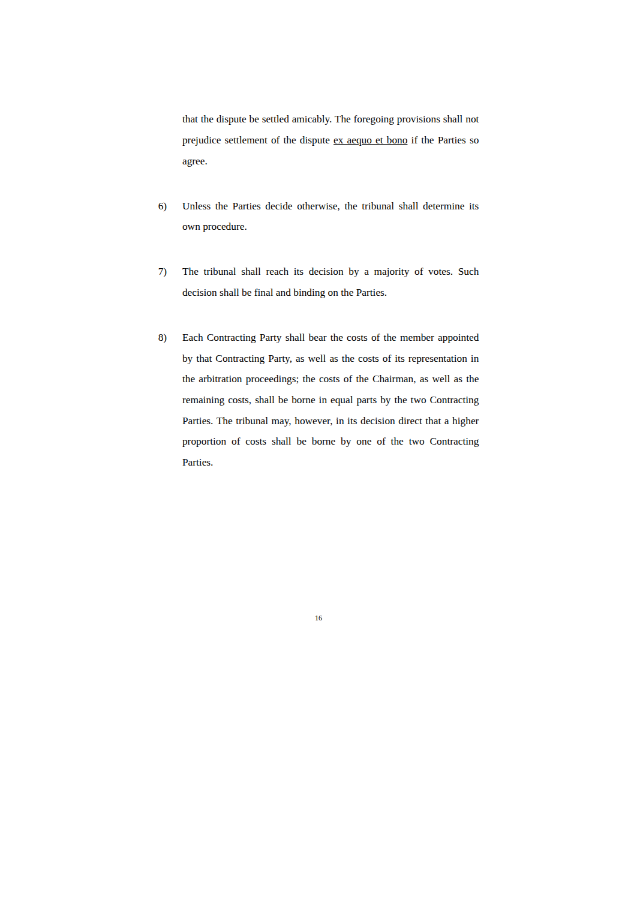that the dispute be settled amicably. The foregoing provisions shall not prejudice settlement of the dispute ex aequo et bono if the Parties so agree.
6)
Unless the Parties decide otherwise, the tribunal shall determine its own procedure.
7)
The tribunal shall reach its decision by a majority of votes. Such decision shall be final and binding on the Parties.
8)
Each Contracting Party shall bear the costs of the member appointed by that Contracting Party, as well as the costs of its representation in the arbitration proceedings; the costs of the Chairman, as well as the remaining costs, shall be borne in equal parts by the two Contracting Parties. The tribunal may, however, in its decision direct that a higher proportion of costs shall be borne by one of the two Contracting Parties.
16